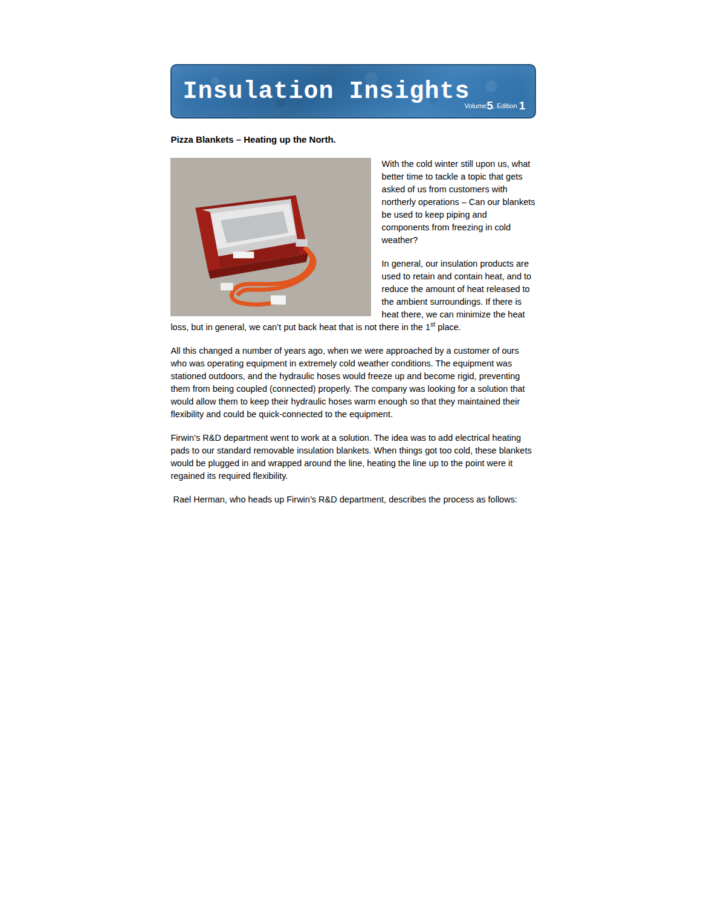Insulation Insights
Volume5, Edition 1
Pizza Blankets – Heating up the North.
With the cold winter still upon us, what better time to tackle a topic that gets asked of us from customers with northerly operations – Can our blankets be used to keep piping and components from freezing in cold weather?
In general, our insulation products are used to retain and contain heat, and to reduce the amount of heat released to the ambient surroundings. If there is heat there, we can minimize the heat loss, but in general, we can’t put back heat that is not there in the 1st place.
All this changed a number of years ago, when we were approached by a customer of ours who was operating equipment in extremely cold weather conditions. The equipment was stationed outdoors, and the hydraulic hoses would freeze up and become rigid, preventing them from being coupled (connected) properly. The company was looking for a solution that would allow them to keep their hydraulic hoses warm enough so that they maintained their flexibility and could be quick-connected to the equipment.
Firwin’s R&D department went to work at a solution. The idea was to add electrical heating pads to our standard removable insulation blankets. When things got too cold, these blankets would be plugged in and wrapped around the line, heating the line up to the point were it regained its required flexibility.
Rael Herman, who heads up Firwin’s R&D department, describes the process as follows: